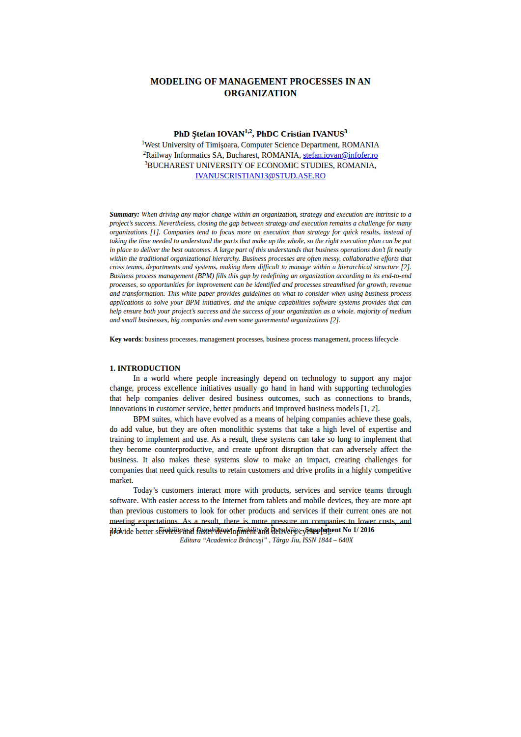Modeling of Management Processes in an
Organization
PhD Ştefan IOVAN1,2, PhDC Cristian IVANUS3
1West University of Timişoara, Computer Science Department, ROMANIA
2Railway Informatics SA, Bucharest, ROMANIA, stefan.iovan@infofer.ro
3BUCHAREST UNIVERSITY OF ECONOMIC STUDIES, ROMANIA,
IVANUSCRISTIAN13@STUD.ASE.RO
Summary: When driving any major change within an organization, strategy and execution are intrinsic to a project’s success. Nevertheless, closing the gap between strategy and execution remains a challenge for many organizations [1]. Companies tend to focus more on execution than strategy for quick results, instead of taking the time needed to understand the parts that make up the whole, so the right execution plan can be put in place to deliver the best outcomes. A large part of this understands that business operations don’t fit neatly within the traditional organizational hierarchy. Business processes are often messy, collaborative efforts that cross teams, departments and systems, making them difficult to manage within a hierarchical structure [2]. Business process management (BPM) fills this gap by redefining an organization according to its end-to-end processes, so opportunities for improvement can be identified and processes streamlined for growth, revenue and transformation. This white paper provides guidelines on what to consider when using business process applications to solve your BPM initiatives, and the unique capabilities software systems provides that can help ensure both your project’s success and the success of your organization as a whole. majority of medium and small businesses, big companies and even some guvermental organizations [2].
Key words: business processes, management processes, business process management, process lifecycle
1. INTRODUCTION
In a world where people increasingly depend on technology to support any major change, process excellence initiatives usually go hand in hand with supporting technologies that help companies deliver desired business outcomes, such as connections to brands, innovations in customer service, better products and improved business models [1, 2].
BPM suites, which have evolved as a means of helping companies achieve these goals, do add value, but they are often monolithic systems that take a high level of expertise and training to implement and use. As a result, these systems can take so long to implement that they become counterproductive, and create upfront disruption that can adversely affect the business. It also makes these systems slow to make an impact, creating challenges for companies that need quick results to retain customers and drive profits in a highly competitive market.
Today’s customers interact more with products, services and service teams through software. With easier access to the Internet from tablets and mobile devices, they are more apt than previous customers to look for other products and services if their current ones are not meeting expectations. As a result, there is more pressure on companies to lower costs, and provide better services and faster development and delivery cycles [3].
213
Fiabilitate şi Durabilitate - Fiability & Durability Supplement No 1/ 2016
Editura “Academica Brâncuşi” , Târgu Jiu, ISSN 1844 – 640X